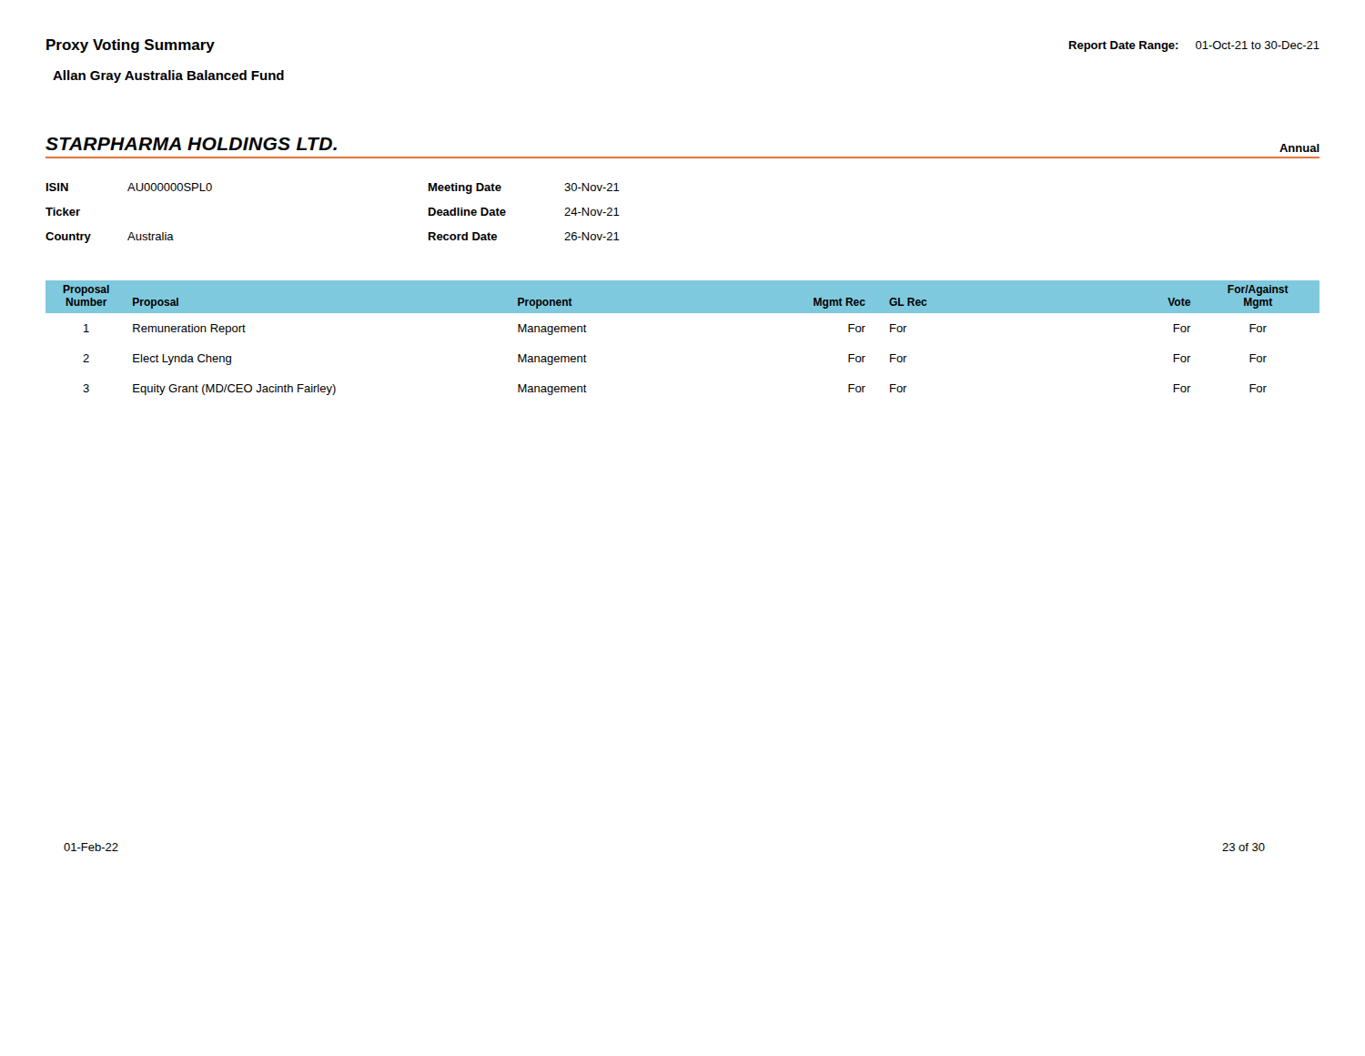Proxy Voting Summary
Allan Gray Australia Balanced Fund
Report Date Range: 01-Oct-21 to 30-Dec-21
STARPHARMA HOLDINGS LTD.
Annual
| ISIN | AU000000SPL0 | Meeting Date | 30-Nov-21 |
| Ticker | | Deadline Date | 24-Nov-21 |
| Country | Australia | Record Date | 26-Nov-21 |
| Proposal Number | Proposal | Proponent | Mgmt Rec | GL Rec | Vote | For/Against Mgmt |
| --- | --- | --- | --- | --- | --- | --- |
| 1 | Remuneration Report | Management | For | For | For | For |
| 2 | Elect Lynda Cheng | Management | For | For | For | For |
| 3 | Equity Grant (MD/CEO Jacinth Fairley) | Management | For | For | For | For |
01-Feb-22
23 of 30